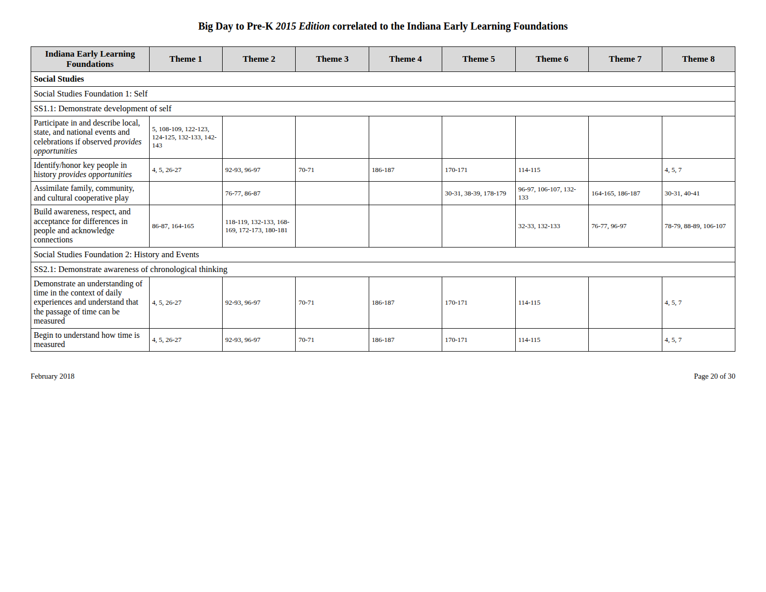Big Day to Pre-K 2015 Edition correlated to the Indiana Early Learning Foundations
| Indiana Early Learning Foundations | Theme 1 | Theme 2 | Theme 3 | Theme 4 | Theme 5 | Theme 6 | Theme 7 | Theme 8 |
| --- | --- | --- | --- | --- | --- | --- | --- | --- |
| Social Studies |
| Social Studies Foundation 1: Self |
| SS1.1: Demonstrate development of self |
| Participate in and describe local, state, and national events and celebrations if observed provides opportunities | 5, 108-109, 122-123, 124-125, 132-133, 142-143 | | | | | | | |
| Identify/honor key people in history provides opportunities | 4, 5, 26-27 | 92-93, 96-97 | 70-71 | 186-187 | 170-171 | 114-115 | | 4, 5, 7 |
| Assimilate family, community, and cultural cooperative play | | 76-77, 86-87 | | | 30-31, 38-39, 178-179 | 96-97, 106-107, 132-133 | 164-165, 186-187 | 30-31, 40-41 |
| Build awareness, respect, and acceptance for differences in people and acknowledge connections | 86-87, 164-165 | 118-119, 132-133, 168-169, 172-173, 180-181 | | | | 32-33, 132-133 | 76-77, 96-97 | 78-79, 88-89, 106-107 |
| Social Studies Foundation 2: History and Events |
| SS2.1: Demonstrate awareness of chronological thinking |
| Demonstrate an understanding of time in the context of daily experiences and understand that the passage of time can be measured | 4, 5, 26-27 | 92-93, 96-97 | 70-71 | 186-187 | 170-171 | 114-115 | | 4, 5, 7 |
| Begin to understand how time is measured | 4, 5, 26-27 | 92-93, 96-97 | 70-71 | 186-187 | 170-171 | 114-115 | | 4, 5, 7 |
February 2018 Page 20 of 30